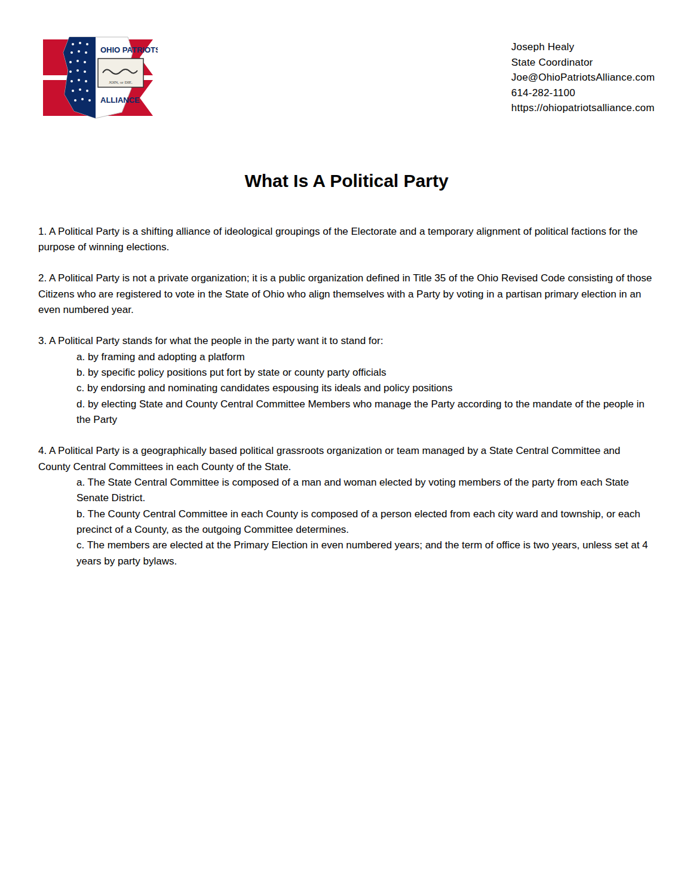OHIO PATRIOTS JOIN, or DIE. ALLIANCE
Joseph Healy
State Coordinator
Joe@OhioPatriotsAlliance.com
614-282-1100
https://ohiopatriotsalliance.com
What Is A Political Party
1. A Political Party is a shifting alliance of ideological groupings of the Electorate and a temporary alignment of political factions for the purpose of winning elections.
2. A Political Party is not a private organization; it is a public organization defined in Title 35 of the Ohio Revised Code consisting of those Citizens who are registered to vote in the State of Ohio who align themselves with a Party by voting in a partisan primary election in an even numbered year.
3. A Political Party stands for what the people in the party want it to stand for:
a. by framing and adopting a platform
b. by specific policy positions put fort by state or county party officials
c. by endorsing and nominating candidates espousing its ideals and policy positions
d. by electing State and County Central Committee Members who manage the Party according to the mandate of the people in the Party
4. A Political Party is a geographically based political grassroots organization or team managed by a State Central Committee and County Central Committees in each County of the State.
a. The State Central Committee is composed of a man and woman elected by voting members of the party from each State Senate District.
b. The County Central Committee in each County is composed of a person elected from each city ward and township, or each precinct of a County, as the outgoing Committee determines.
c. The members are elected at the Primary Election in even numbered years; and the term of office is two years, unless set at 4 years by party bylaws.